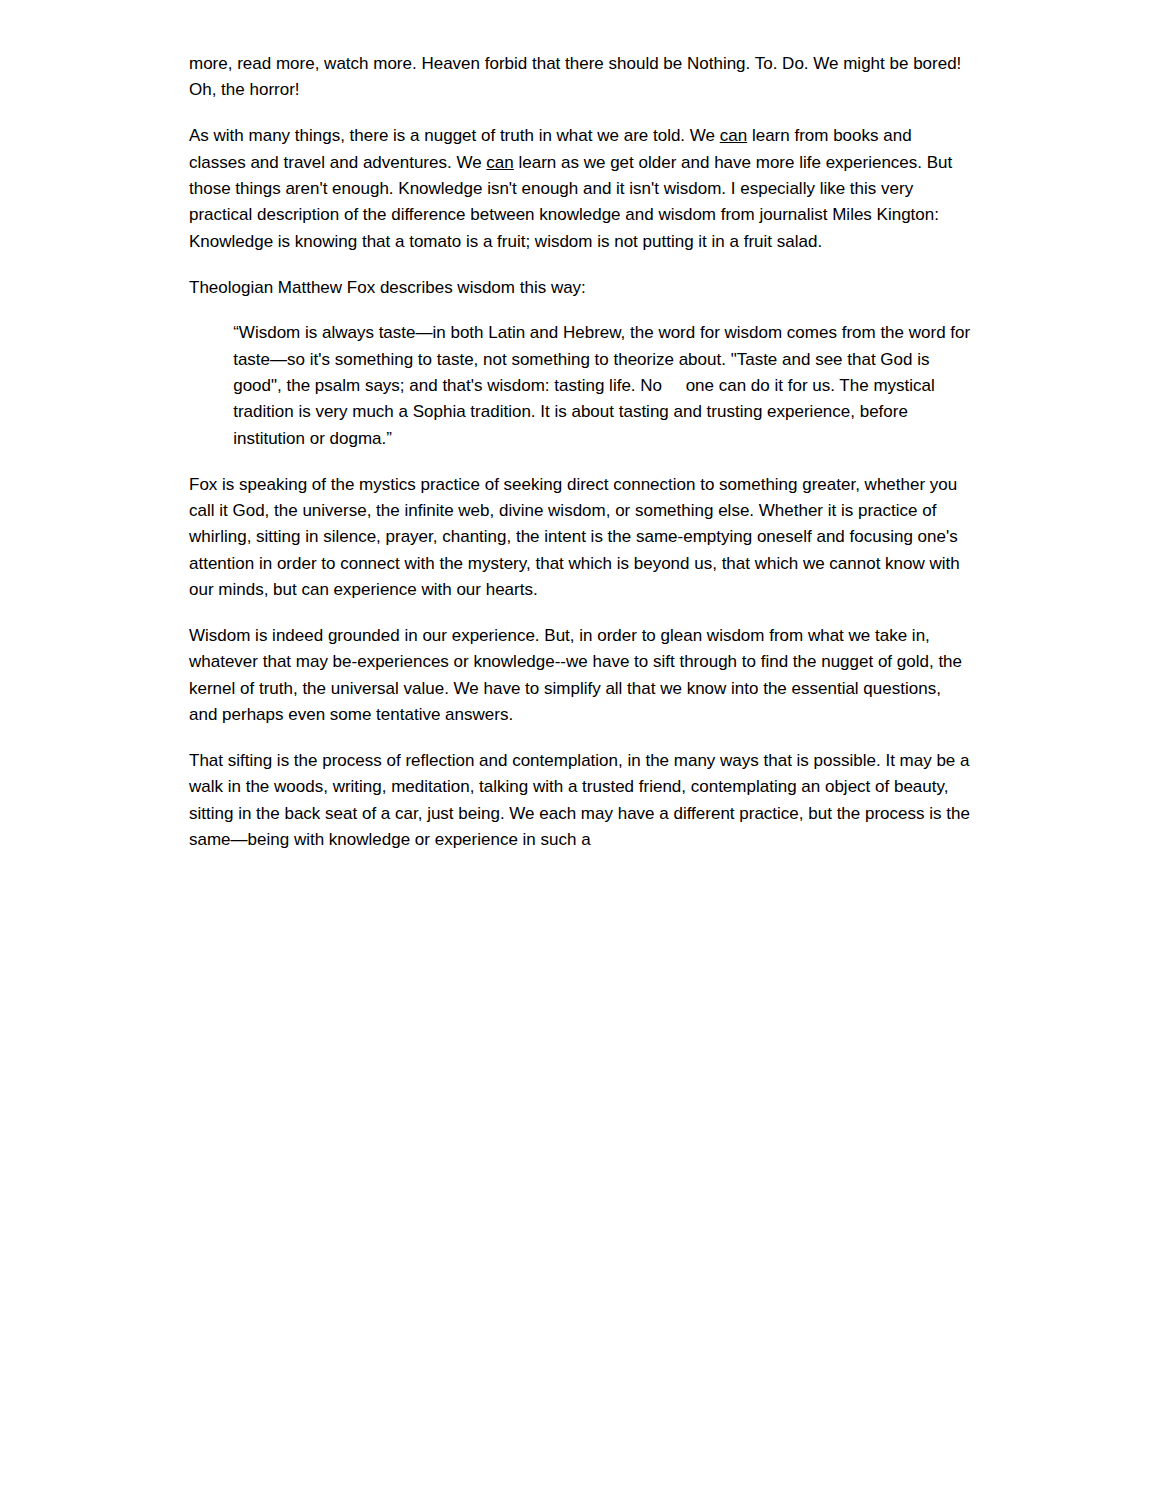more, read more, watch more. Heaven forbid that there should be Nothing. To. Do. We might be bored! Oh, the horror!
As with many things, there is a nugget of truth in what we are told. We can learn from books and classes and travel and adventures. We can learn as we get older and have more life experiences. But those things aren't enough. Knowledge isn't enough and it isn't wisdom. I especially like this very practical description of the difference between knowledge and wisdom from journalist Miles Kington: Knowledge is knowing that a tomato is a fruit; wisdom is not putting it in a fruit salad.
Theologian Matthew Fox describes wisdom this way:
“Wisdom is always taste—in both Latin and Hebrew, the word for wisdom comes from the word for taste—so it's something to taste, not something to theorize about. "Taste and see that God is good", the psalm says; and that's wisdom: tasting life. No one can do it for us. The mystical tradition is very much a Sophia tradition. It is about tasting and trusting experience, before institution or dogma.”
Fox is speaking of the mystics practice of seeking direct connection to something greater, whether you call it God, the universe, the infinite web, divine wisdom, or something else. Whether it is practice of whirling, sitting in silence, prayer, chanting, the intent is the same-emptying oneself and focusing one's attention in order to connect with the mystery, that which is beyond us, that which we cannot know with our minds, but can experience with our hearts.
Wisdom is indeed grounded in our experience. But, in order to glean wisdom from what we take in, whatever that may be-experiences or knowledge--we have to sift through to find the nugget of gold, the kernel of truth, the universal value. We have to simplify all that we know into the essential questions, and perhaps even some tentative answers.
That sifting is the process of reflection and contemplation, in the many ways that is possible. It may be a walk in the woods, writing, meditation, talking with a trusted friend, contemplating an object of beauty, sitting in the back seat of a car, just being. We each may have a different practice, but the process is the same—being with knowledge or experience in such a